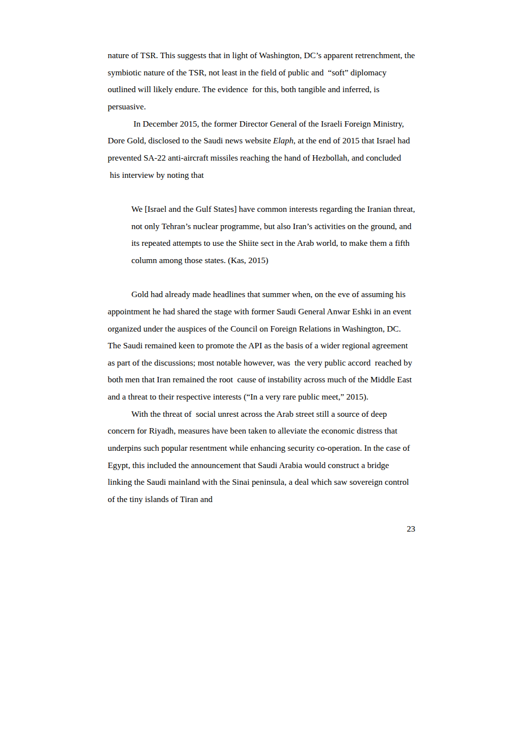nature of TSR. This suggests that in light of Washington, DC’s apparent retrenchment, the symbiotic nature of the TSR, not least in the field of public and “soft” diplomacy outlined will likely endure. The evidence for this, both tangible and inferred, is persuasive.
In December 2015, the former Director General of the Israeli Foreign Ministry, Dore Gold, disclosed to the Saudi news website Elaph, at the end of 2015 that Israel had prevented SA-22 anti-aircraft missiles reaching the hand of Hezbollah, and concluded his interview by noting that
We [Israel and the Gulf States] have common interests regarding the Iranian threat, not only Tehran’s nuclear programme, but also Iran’s activities on the ground, and its repeated attempts to use the Shiite sect in the Arab world, to make them a fifth column among those states. (Kas, 2015)
Gold had already made headlines that summer when, on the eve of assuming his appointment he had shared the stage with former Saudi General Anwar Eshki in an event organized under the auspices of the Council on Foreign Relations in Washington, DC. The Saudi remained keen to promote the API as the basis of a wider regional agreement as part of the discussions; most notable however, was the very public accord reached by both men that Iran remained the root cause of instability across much of the Middle East and a threat to their respective interests (“In a very rare public meet,” 2015).
With the threat of social unrest across the Arab street still a source of deep concern for Riyadh, measures have been taken to alleviate the economic distress that underpins such popular resentment while enhancing security co-operation. In the case of Egypt, this included the announcement that Saudi Arabia would construct a bridge linking the Saudi mainland with the Sinai peninsula, a deal which saw sovereign control of the tiny islands of Tiran and
23